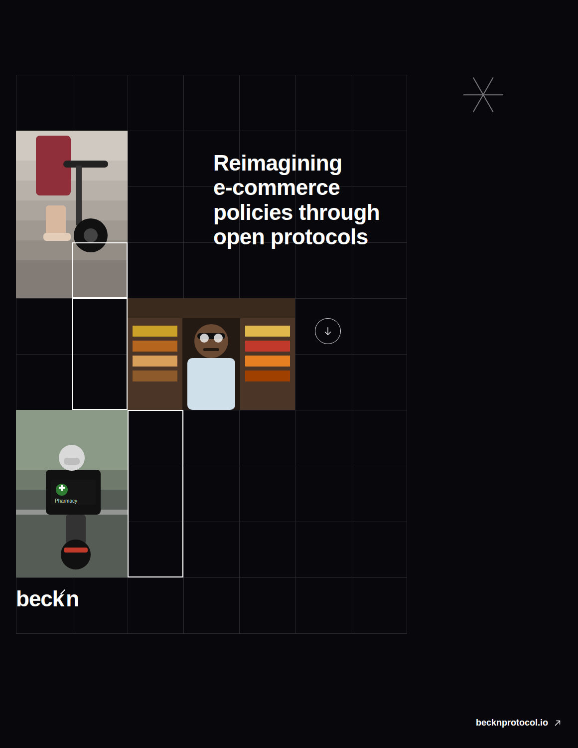Reimagining
e-commerce
policies through
open protocols
beck n
becknprotocol.io